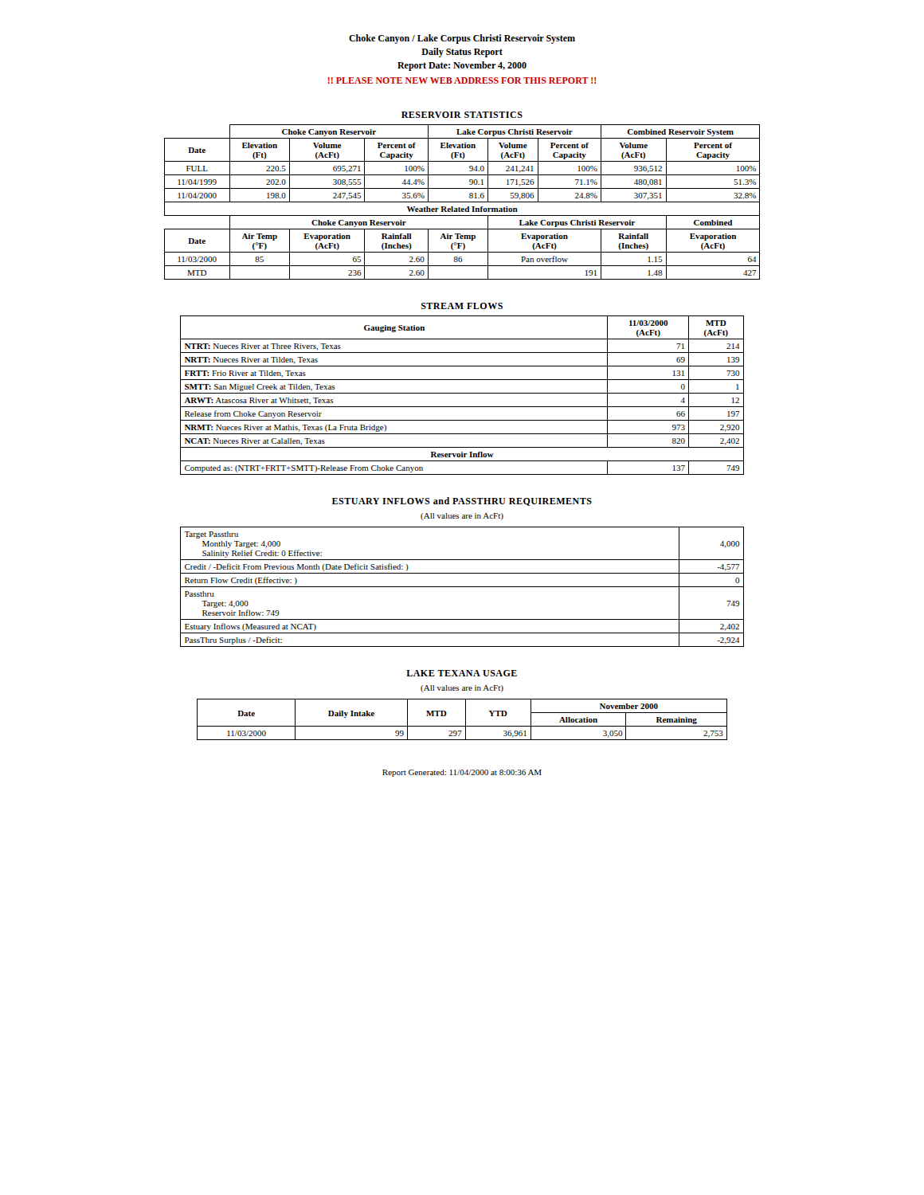Choke Canyon / Lake Corpus Christi Reservoir System
Daily Status Report
Report Date: November 4, 2000
!! PLEASE NOTE NEW WEB ADDRESS FOR THIS REPORT !!
RESERVOIR STATISTICS
| | Choke Canyon Reservoir | Lake Corpus Christi Reservoir | Combined Reservoir System |
| Date | Elevation (Ft) | Volume (AcFt) | Percent of Capacity | Elevation (Ft) | Volume (AcFt) | Percent of Capacity | Volume (AcFt) | Percent of Capacity |
| FULL | 220.5 | 695,271 | 100% | 94.0 | 241,241 | 100% | 936,512 | 100% |
| 11/04/1999 | 202.0 | 308,555 | 44.4% | 90.1 | 171,526 | 71.1% | 480,081 | 51.3% |
| 11/04/2000 | 198.0 | 247,545 | 35.6% | 81.6 | 59,806 | 24.8% | 307,351 | 32.8% |
| Weather Related Information |
| | Choke Canyon Reservoir | Lake Corpus Christi Reservoir | Combined |
| Date | Air Temp (°F) | Evaporation (AcFt) | Rainfall (Inches) | Air Temp (°F) | Evaporation (AcFt) | Rainfall (Inches) | Evaporation (AcFt) |
| 11/03/2000 | 85 | 65 | 2.60 | 86 | Pan overflow | 1.15 | 64 |
| MTD | | 236 | 2.60 | | 191 | 1.48 | 427 |
STREAM FLOWS
| Gauging Station | 11/03/2000 (AcFt) | MTD (AcFt) |
| --- | --- | --- |
| NTRT: Nueces River at Three Rivers, Texas | 71 | 214 |
| NRTT: Nueces River at Tilden, Texas | 69 | 139 |
| FRTT: Frio River at Tilden, Texas | 131 | 730 |
| SMTT: San Miguel Creek at Tilden, Texas | 0 | 1 |
| ARWT: Atascosa River at Whitsett, Texas | 4 | 12 |
| Release from Choke Canyon Reservoir | 66 | 197 |
| NRMT: Nueces River at Mathis, Texas (La Fruta Bridge) | 973 | 2,920 |
| NCAT: Nueces River at Calallen, Texas | 820 | 2,402 |
| Reservoir Inflow |
| Computed as: (NTRT+FRTT+SMTT)-Release From Choke Canyon | 137 | 749 |
ESTUARY INFLOWS and PASSTHRU REQUIREMENTS
(All values are in AcFt)
| Target Passthru Monthly Target: 4,000 Salinity Relief Credit: 0 Effective: | 4,000 |
| Credit / -Deficit From Previous Month (Date Deficit Satisfied: ) | -4,577 |
| Return Flow Credit (Effective: ) | 0 |
| Passthru Target: 4,000 Reservoir Inflow: 749 | 749 |
| Estuary Inflows (Measured at NCAT) | 2,402 |
| PassThru Surplus / -Deficit: | -2,924 |
LAKE TEXANA USAGE
(All values are in AcFt)
| Date | Daily Intake | MTD | YTD | November 2000 |
| --- | --- | --- | --- | --- |
| Allocation | Remaining |
| 11/03/2000 | 99 | 297 | 36,961 | 3,050 | 2,753 |
Report Generated: 11/04/2000 at 8:00:36 AM